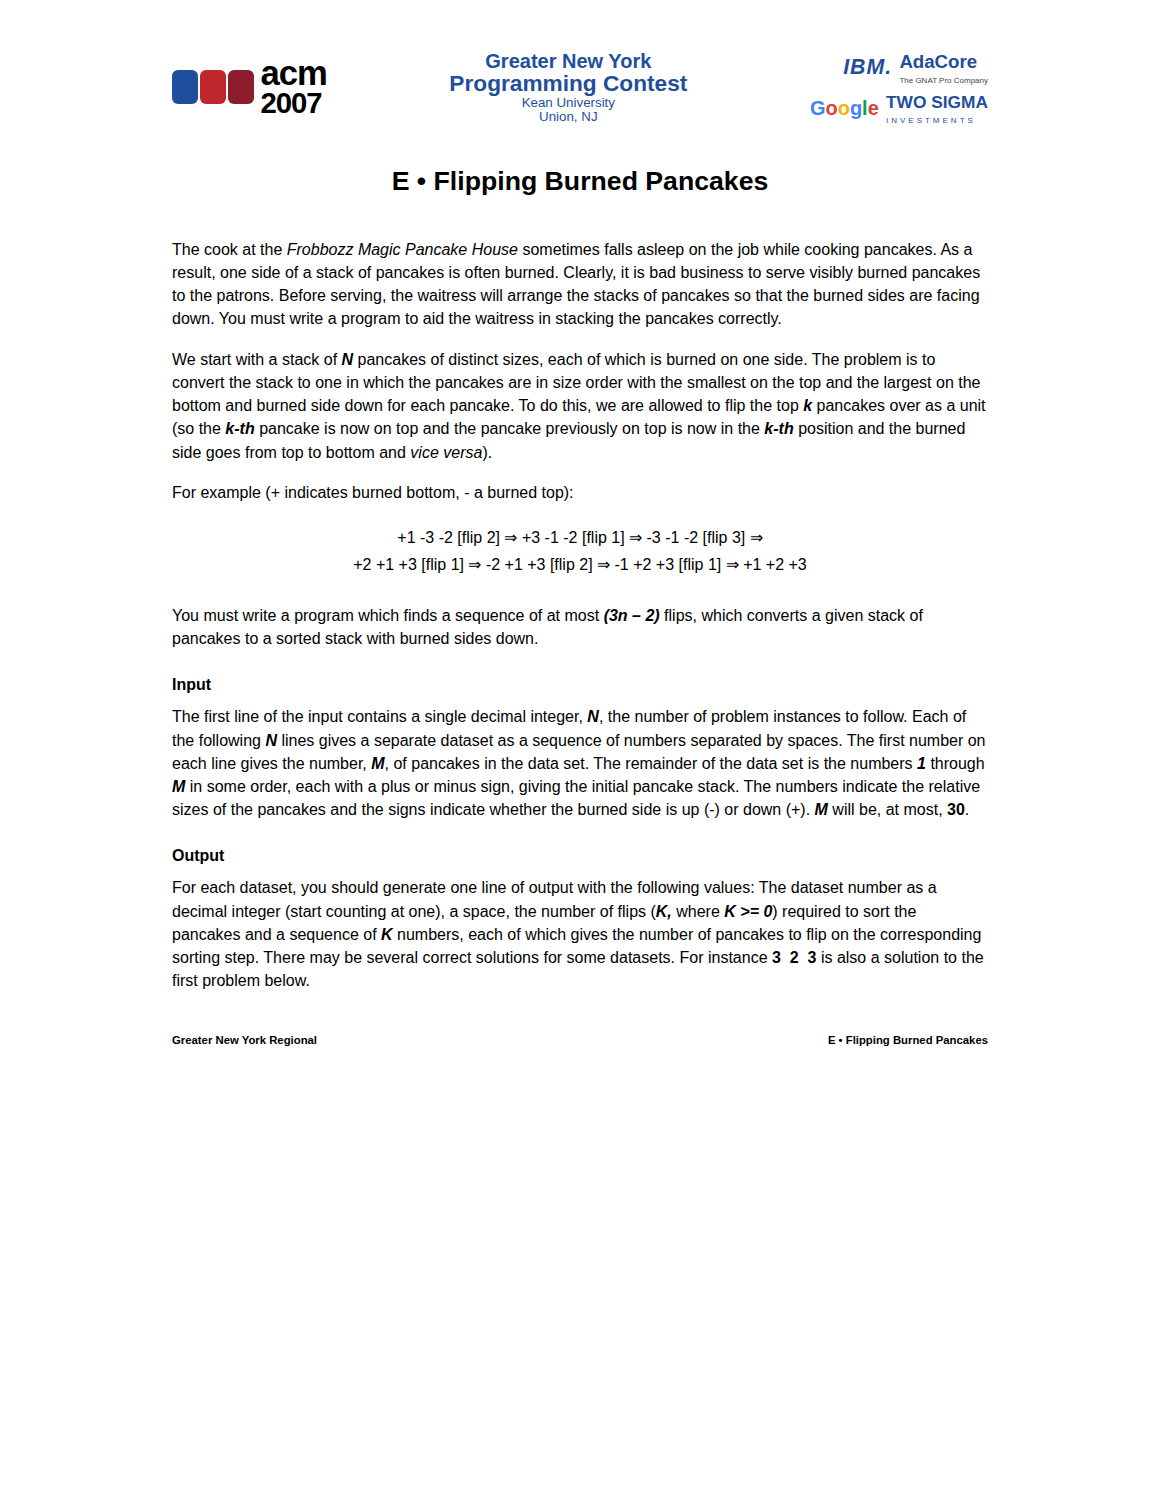acm2007
Greater New York Programming Contest Kean University
Union, NJ
IBM. AdaCoreThe GNAT Pro Company
Google TWO SIGMAINVESTMENTS
E • Flipping Burned Pancakes
The cook at the Frobbozz Magic Pancake House sometimes falls asleep on the job while cooking pancakes. As a result, one side of a stack of pancakes is often burned. Clearly, it is bad business to serve visibly burned pancakes to the patrons. Before serving, the waitress will arrange the stacks of pancakes so that the burned sides are facing down. You must write a program to aid the waitress in stacking the pancakes correctly.
We start with a stack of N pancakes of distinct sizes, each of which is burned on one side. The problem is to convert the stack to one in which the pancakes are in size order with the smallest on the top and the largest on the bottom and burned side down for each pancake. To do this, we are allowed to flip the top k pancakes over as a unit (so the k-th pancake is now on top and the pancake previously on top is now in the k-th position and the burned side goes from top to bottom and vice versa).
For example (+ indicates burned bottom, - a burned top):
+1 -3 -2 [flip 2] ⇒ +3 -1 -2 [flip 1] ⇒ -3 -1 -2 [flip 3] ⇒
+2 +1 +3 [flip 1] ⇒ -2 +1 +3 [flip 2] ⇒ -1 +2 +3 [flip 1] ⇒ +1 +2 +3
You must write a program which finds a sequence of at most (3n – 2) flips, which converts a given stack of pancakes to a sorted stack with burned sides down.
Input
The first line of the input contains a single decimal integer, N, the number of problem instances to follow. Each of the following N lines gives a separate dataset as a sequence of numbers separated by spaces. The first number on each line gives the number, M, of pancakes in the data set. The remainder of the data set is the numbers 1 through M in some order, each with a plus or minus sign, giving the initial pancake stack. The numbers indicate the relative sizes of the pancakes and the signs indicate whether the burned side is up (-) or down (+). M will be, at most, 30.
Output
For each dataset, you should generate one line of output with the following values: The dataset number as a decimal integer (start counting at one), a space, the number of flips (K, where K >= 0) required to sort the pancakes and a sequence of K numbers, each of which gives the number of pancakes to flip on the corresponding sorting step. There may be several correct solutions for some datasets. For instance 3 2 3 is also a solution to the first problem below.
Greater New York Regional E • Flipping Burned Pancakes